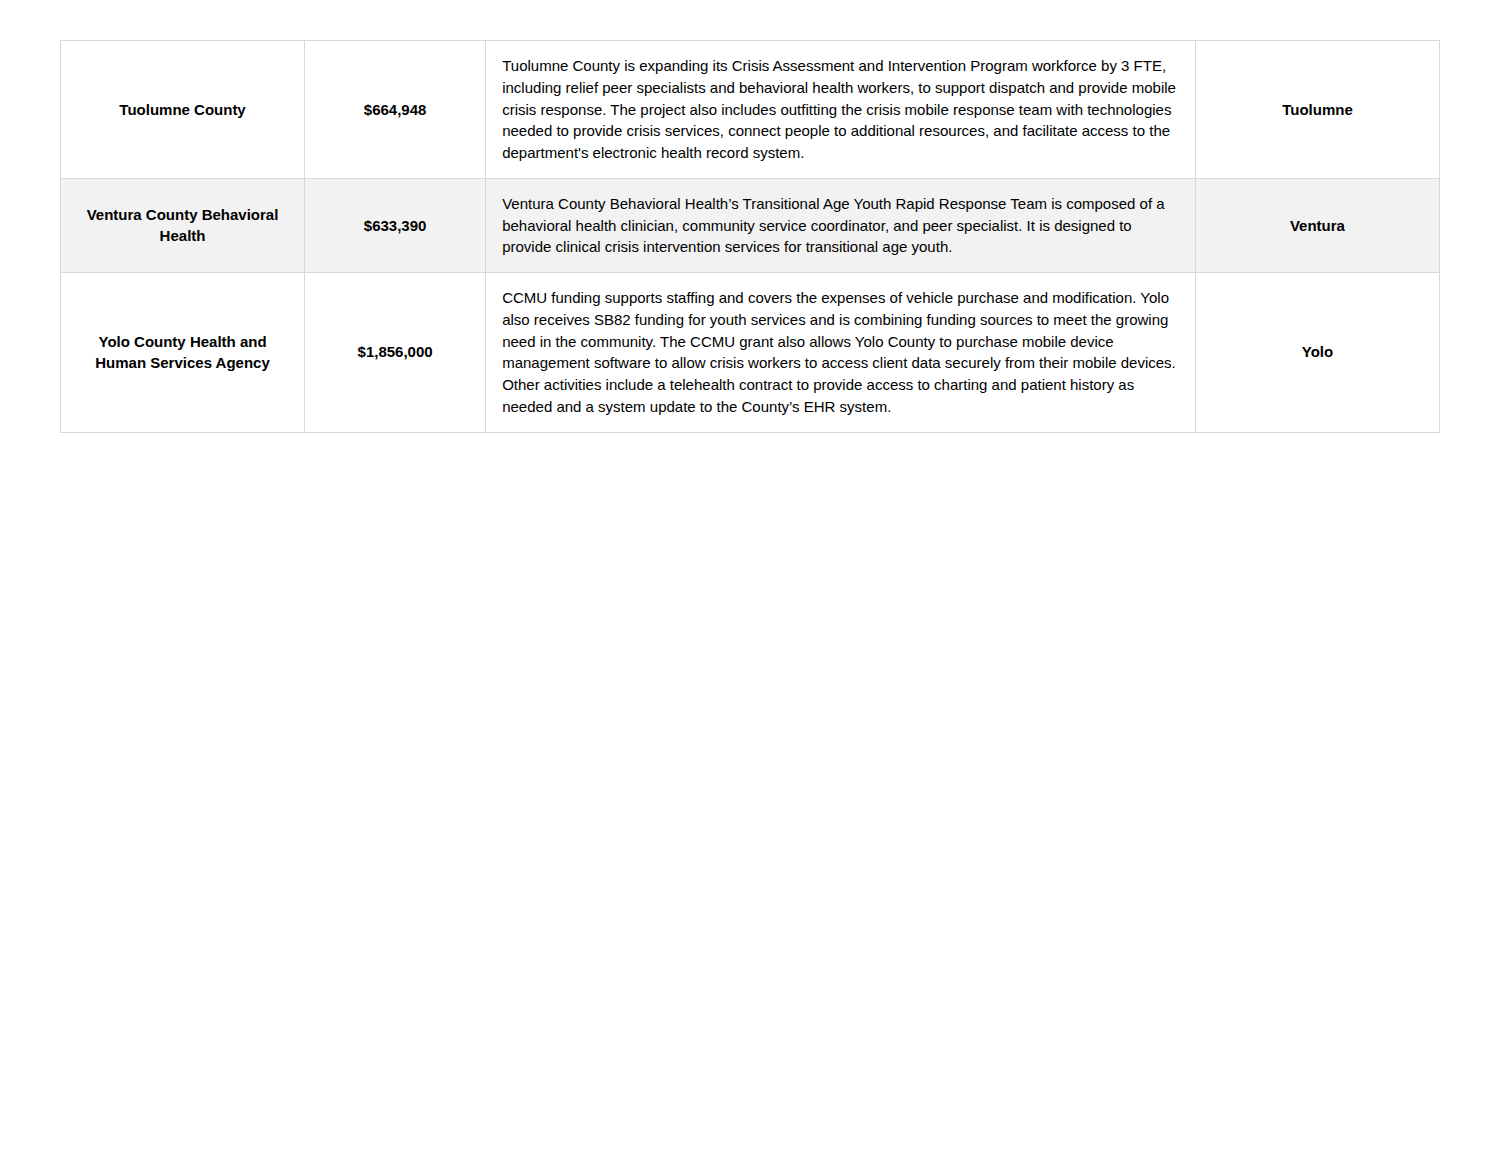| Tuolumne County | $664,948 | Tuolumne County is expanding its Crisis Assessment and Intervention Program workforce by 3 FTE, including relief peer specialists and behavioral health workers, to support dispatch and provide mobile crisis response. The project also includes outfitting the crisis mobile response team with technologies needed to provide crisis services, connect people to additional resources, and facilitate access to the department's electronic health record system. | Tuolumne |
| Ventura County Behavioral Health | $633,390 | Ventura County Behavioral Health’s Transitional Age Youth Rapid Response Team is composed of a behavioral health clinician, community service coordinator, and peer specialist. It is designed to provide clinical crisis intervention services for transitional age youth. | Ventura |
| Yolo County Health and Human Services Agency | $1,856,000 | CCMU funding supports staffing and covers the expenses of vehicle purchase and modification. Yolo also receives SB82 funding for youth services and is combining funding sources to meet the growing need in the community. The CCMU grant also allows Yolo County to purchase mobile device management software to allow crisis workers to access client data securely from their mobile devices. Other activities include a telehealth contract to provide access to charting and patient history as needed and a system update to the County’s EHR system. | Yolo |